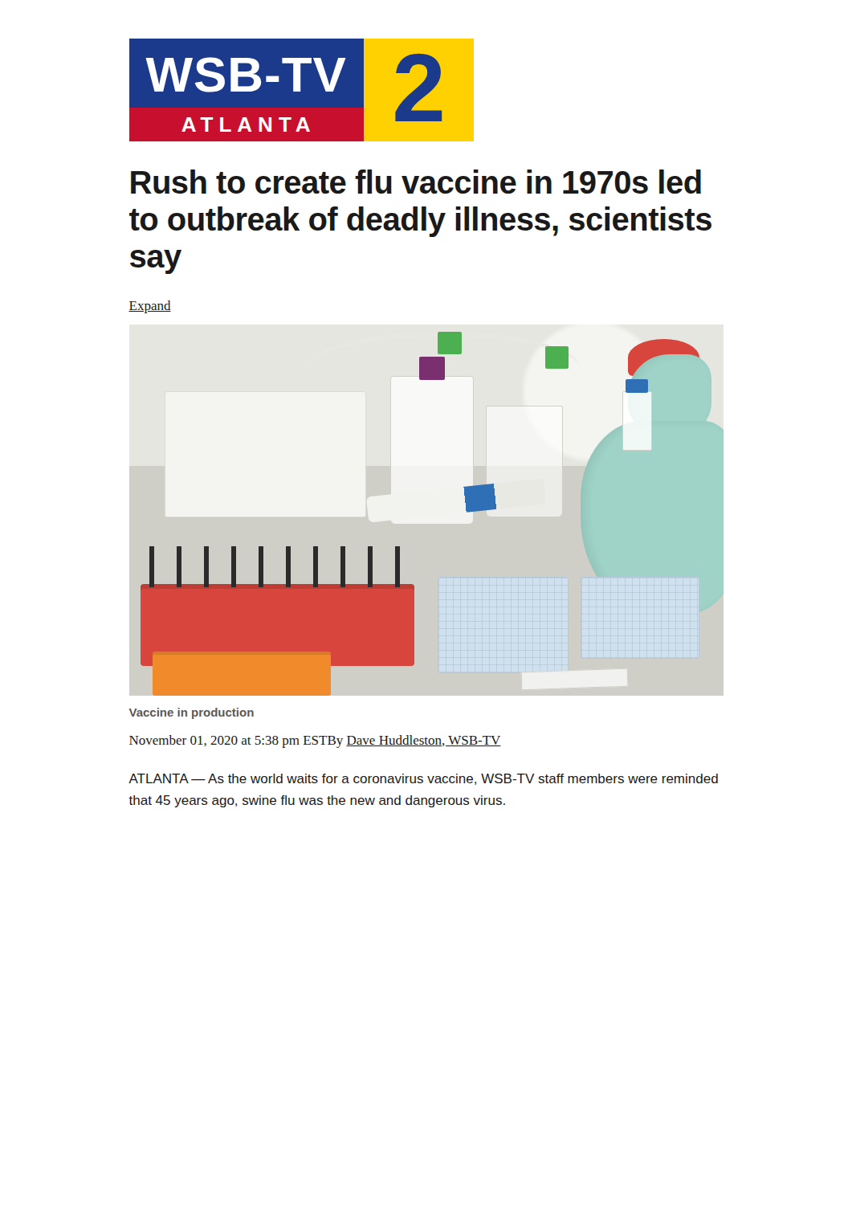WSB-TV
ATLANTA
2
Rush to create flu vaccine in 1970s led to outbreak of deadly illness, scientists say
Expand
Vaccine in production
November 01, 2020 at 5:38 pm ESTBy Dave Huddleston, WSB-TV
ATLANTA — As the world waits for a coronavirus vaccine, WSB-TV staff members were reminded that 45 years ago, swine flu was the new and dangerous virus.